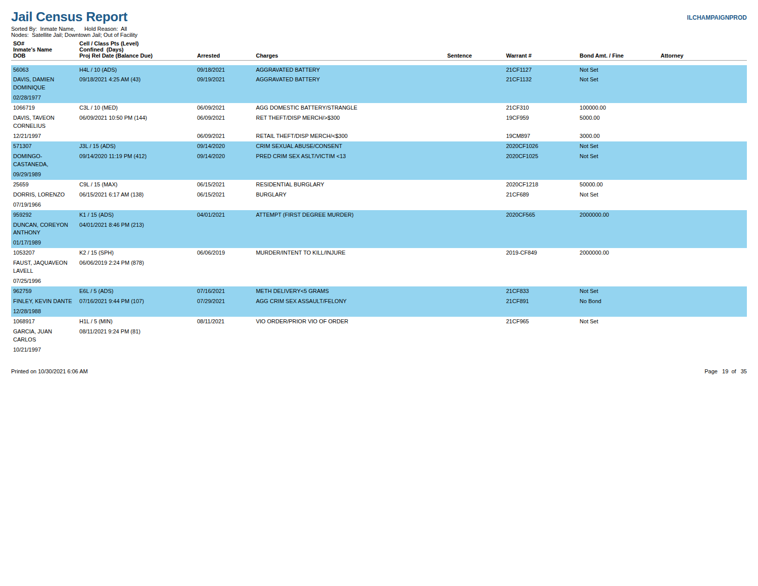Jail Census Report
ILCHAMPAIGNPROD
Sorted By: Inmate Name, Hold Reason: All
Nodes: Satellite Jail; Downtown Jail; Out of Facility
| SO# Inmate's Name DOB | Cell / Class Pts (Level) Confined (Days) Proj Rel Date (Balance Due) | Arrested | Charges | Sentence | Warrant # | Bond Amt. / Fine | Attorney |
| --- | --- | --- | --- | --- | --- | --- | --- |
| 56063 | H4L / 10 (ADS) | 09/18/2021 | AGGRAVATED BATTERY | | 21CF1127 | Not Set | |
| DAVIS, DAMIEN DOMINIQUE | 09/18/2021 4:25 AM (43) | 09/19/2021 | AGGRAVATED BATTERY | | 21CF1132 | Not Set | |
| 02/28/1977 | | | | | | | |
| 1066719 | C3L / 10 (MED) | 06/09/2021 | AGG DOMESTIC BATTERY/STRANGLE | | 21CF310 | 100000.00 | |
| DAVIS, TAVEON CORNELIUS | 06/09/2021 10:50 PM (144) | 06/09/2021 | RET THEFT/DISP MERCH/>$300 | | 19CF959 | 5000.00 | |
| 12/21/1997 | | 06/09/2021 | RETAIL THEFT/DISP MERCH/<$300 | | 19CM897 | 3000.00 | |
| 571307 | J3L / 15 (ADS) | 09/14/2020 | CRIM SEXUAL ABUSE/CONSENT | | 2020CF1026 | Not Set | |
| DOMINGO- CASTANEDA, | 09/14/2020 11:19 PM (412) | 09/14/2020 | PRED CRIM SEX ASLT/VICTIM <13 | | 2020CF1025 | Not Set | |
| 09/29/1989 | | | | | | | |
| 25659 | C9L / 15 (MAX) | 06/15/2021 | RESIDENTIAL BURGLARY | | 2020CF1218 | 50000.00 | |
| DORRIS, LORENZO | 06/15/2021 6:17 AM (138) | 06/15/2021 | BURGLARY | | 21CF689 | Not Set | |
| 07/19/1966 | | | | | | | |
| 959292 | K1 / 15 (ADS) | 04/01/2021 | ATTEMPT (FIRST DEGREE MURDER) | | 2020CF565 | 2000000.00 | |
| DUNCAN, COREYON ANTHONY | 04/01/2021 8:46 PM (213) | | | | | | |
| 01/17/1989 | | | | | | | |
| 1053207 | K2 / 15 (SPH) | 06/06/2019 | MURDER/INTENT TO KILL/INJURE | | 2019-CF849 | 2000000.00 | |
| FAUST, JAQUAVEON LAVELL | 06/06/2019 2:24 PM (878) | | | | | | |
| 07/25/1996 | | | | | | | |
| 962759 | E6L / 5 (ADS) | 07/16/2021 | METH DELIVERY<5 GRAMS | | 21CF833 | Not Set | |
| FINLEY, KEVIN DANTE | 07/16/2021 9:44 PM (107) | 07/29/2021 | AGG CRIM SEX ASSAULT/FELONY | | 21CF891 | No Bond | |
| 12/28/1988 | | | | | | | |
| 1068917 | H1L / 5 (MIN) | 08/11/2021 | VIO ORDER/PRIOR VIO OF ORDER | | 21CF965 | Not Set | |
| GARCIA, JUAN CARLOS | 08/11/2021 9:24 PM (81) | | | | | | |
| 10/21/1997 | | | | | | | |
Printed on 10/30/2021 6:06 AM Page 19 of 35